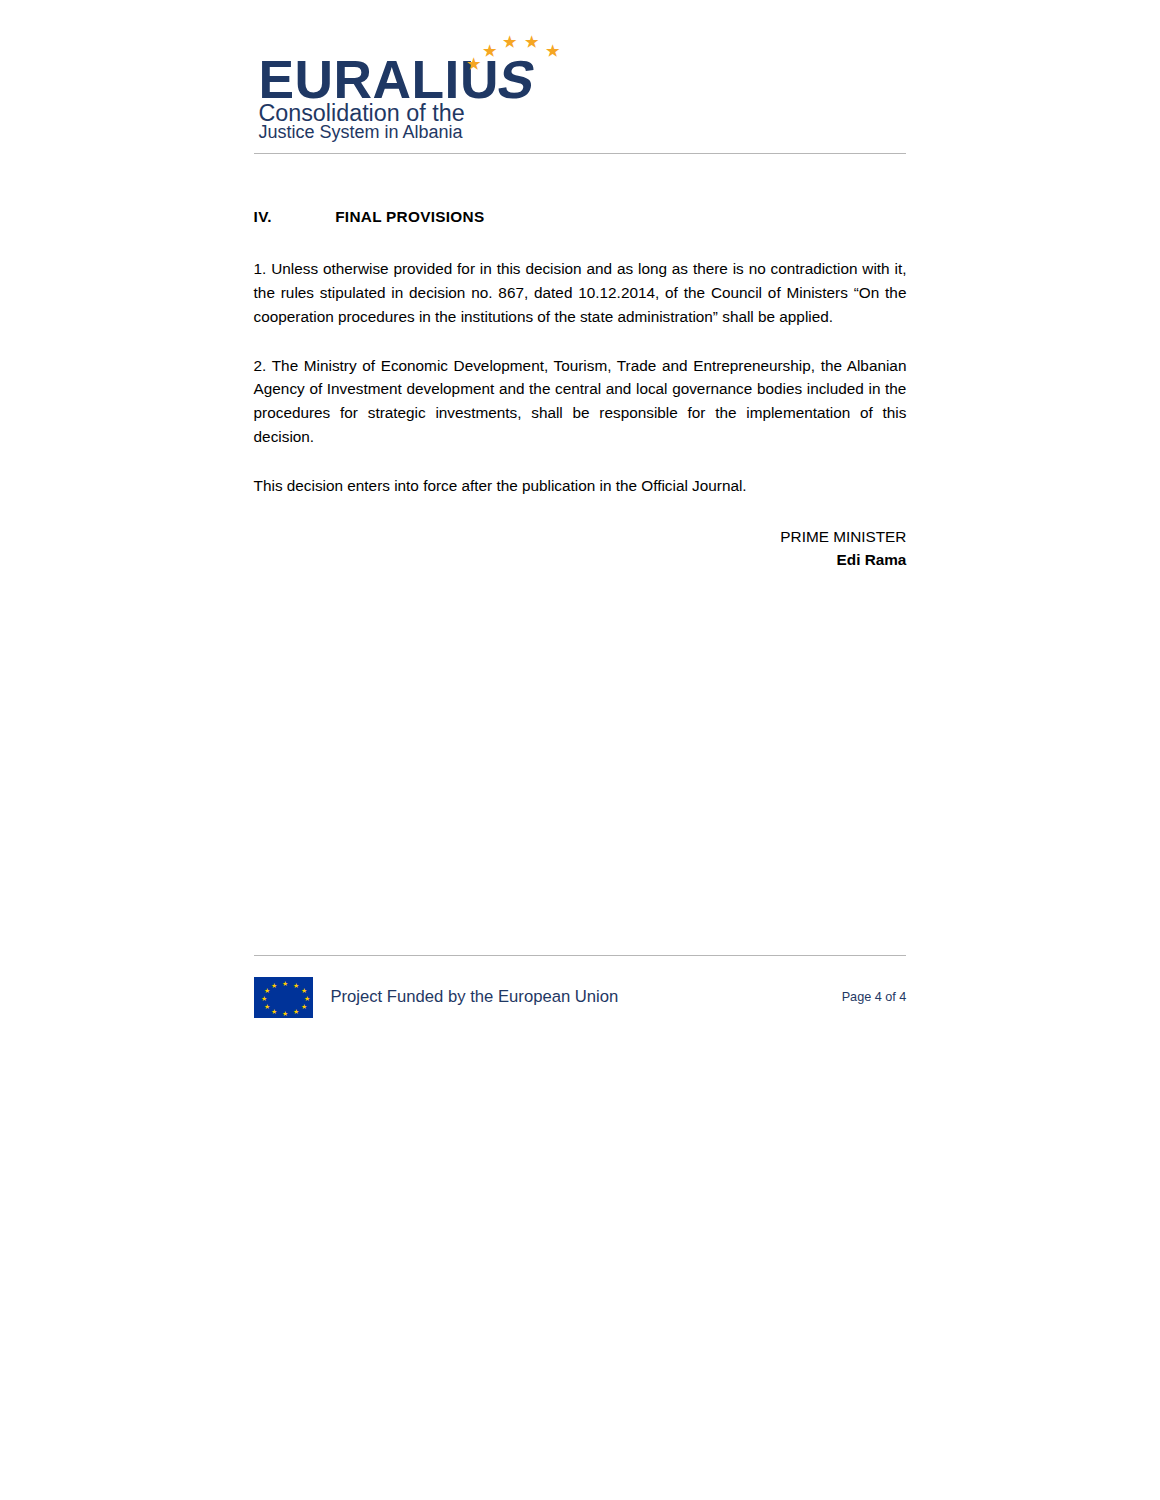EURALIUS ★ ★ ★ ★ ★
Consolidation of the
Justice System in Albania
IV. FINAL PROVISIONS
1. Unless otherwise provided for in this decision and as long as there is no contradiction with it, the rules stipulated in decision no. 867, dated 10.12.2014, of the Council of Ministers “On the cooperation procedures in the institutions of the state administration” shall be applied.
2. The Ministry of Economic Development, Tourism, Trade and Entrepreneurship, the Albanian Agency of Investment development and the central and local governance bodies included in the procedures for strategic investments, shall be responsible for the implementation of this decision.
This decision enters into force after the publication in the Official Journal.
PRIME MINISTER
Edi Rama
★ ★ ★ ★ ★ ★ ★ ★ ★ ★ ★ ★
Project Funded by the European Union
Page 4 of 4